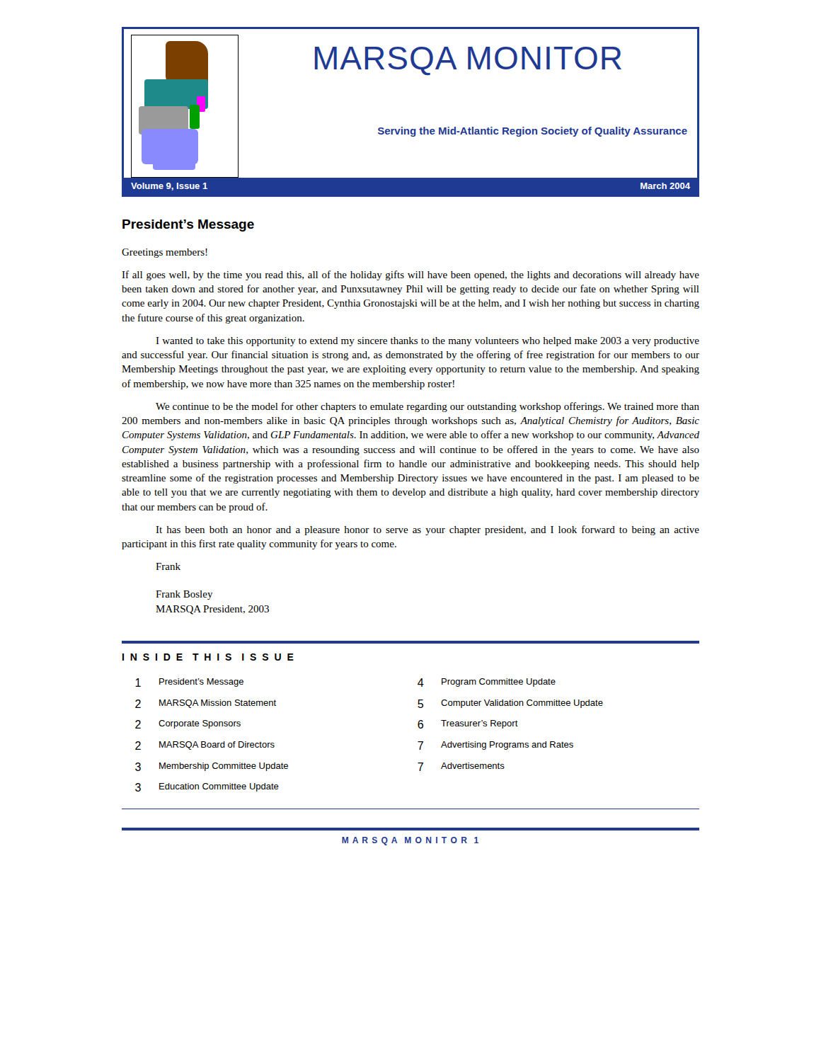MARSQA MONITOR
Serving the Mid-Atlantic Region Society of Quality Assurance
Volume 9, Issue 1 March 2004
President’s Message
Greetings members!
If all goes well, by the time you read this, all of the holiday gifts will have been opened, the lights and decorations will already have been taken down and stored for another year, and Punxsutawney Phil will be getting ready to decide our fate on whether Spring will come early in 2004. Our new chapter President, Cynthia Gronostajski will be at the helm, and I wish her nothing but success in charting the future course of this great organization.
I wanted to take this opportunity to extend my sincere thanks to the many volunteers who helped make 2003 a very productive and successful year. Our financial situation is strong and, as demonstrated by the offering of free registration for our members to our Membership Meetings throughout the past year, we are exploiting every opportunity to return value to the membership. And speaking of membership, we now have more than 325 names on the membership roster!
We continue to be the model for other chapters to emulate regarding our outstanding workshop offerings. We trained more than 200 members and non-members alike in basic QA principles through workshops such as, Analytical Chemistry for Auditors, Basic Computer Systems Validation, and GLP Fundamentals. In addition, we were able to offer a new workshop to our community, Advanced Computer System Validation, which was a resounding success and will continue to be offered in the years to come. We have also established a business partnership with a professional firm to handle our administrative and bookkeeping needs. This should help streamline some of the registration processes and Membership Directory issues we have encountered in the past. I am pleased to be able to tell you that we are currently negotiating with them to develop and distribute a high quality, hard cover membership directory that our members can be proud of.
It has been both an honor and a pleasure honor to serve as your chapter president, and I look forward to being an active participant in this first rate quality community for years to come.
Frank
Frank Bosley
MARSQA President, 2003
I N S I D E T H I S I S S U E
| 1 | President’s Message | | 4 | Program Committee Update |
| 2 | MARSQA Mission Statement | | 5 | Computer Validation Committee Update |
| 2 | Corporate Sponsors | | 6 | Treasurer’s Report |
| 2 | MARSQA Board of Directors | | 7 | Advertising Programs and Rates |
| 3 | Membership Committee Update | | 7 | Advertisements |
| 3 | Education Committee Update | | | |
M A R S Q A M O N I T O R 1